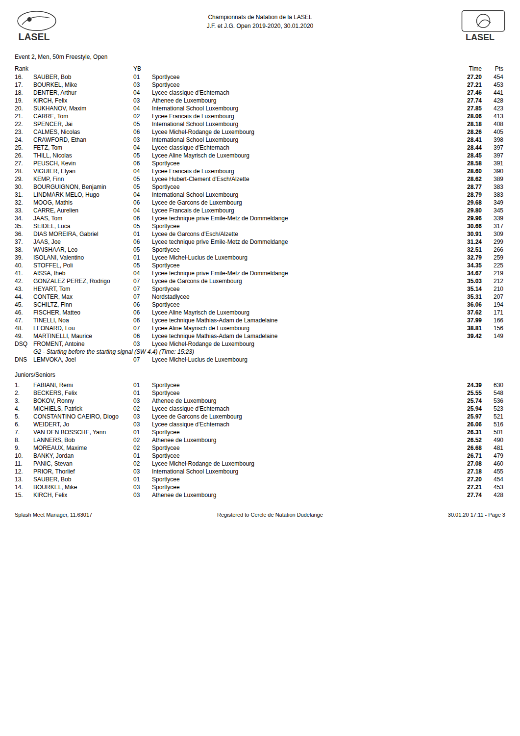Championnats de Natation de la LASEL
J.F. et J.G. Open 2019-2020, 30.01.2020
Event 2, Men, 50m Freestyle, Open
| Rank | | YB | | Time | Pts |
| --- | --- | --- | --- | --- | --- |
| 16. | SAUBER, Bob | 01 | Sportlycee | 27.20 | 454 |
| 17. | BOURKEL, Mike | 03 | Sportlycee | 27.21 | 453 |
| 18. | DENTER, Arthur | 04 | Lycee classique d'Echternach | 27.46 | 441 |
| 19. | KIRCH, Felix | 03 | Athenee de Luxembourg | 27.74 | 428 |
| 20. | SUKHANOV, Maxim | 04 | International School Luxembourg | 27.85 | 423 |
| 21. | CARRE, Tom | 02 | Lycee Francais de Luxembourg | 28.06 | 413 |
| 22. | SPENCER, Jai | 05 | International School Luxembourg | 28.18 | 408 |
| 23. | CALMES, Nicolas | 06 | Lycee Michel-Rodange de Luxembourg | 28.26 | 405 |
| 24. | CRAWFORD, Ethan | 03 | International School Luxembourg | 28.41 | 398 |
| 25. | FETZ, Tom | 04 | Lycee classique d'Echternach | 28.44 | 397 |
| 26. | THILL, Nicolas | 05 | Lycee Aline Mayrisch de Luxembourg | 28.45 | 397 |
| 27. | PEUSCH, Kevin | 06 | Sportlycee | 28.58 | 391 |
| 28. | VIGUIER, Elyan | 04 | Lycee Francais de Luxembourg | 28.60 | 390 |
| 29. | KEMP, Finn | 05 | Lycee Hubert-Clement d'Esch/Alzette | 28.62 | 389 |
| 30. | BOURGUIGNON, Benjamin | 05 | Sportlycee | 28.77 | 383 |
| 31. | LINDMARK MELO, Hugo | 04 | International School Luxembourg | 28.79 | 383 |
| 32. | MOOG, Mathis | 06 | Lycee de Garcons de Luxembourg | 29.68 | 349 |
| 33. | CARRE, Aurelien | 04 | Lycee Francais de Luxembourg | 29.80 | 345 |
| 34. | JAAS, Tom | 06 | Lycee technique prive Emile-Metz de Dommeldange | 29.96 | 339 |
| 35. | SEIDEL, Luca | 05 | Sportlycee | 30.66 | 317 |
| 36. | DIAS MOREIRA, Gabriel | 01 | Lycee de Garcons d'Esch/Alzette | 30.91 | 309 |
| 37. | JAAS, Joe | 06 | Lycee technique prive Emile-Metz de Dommeldange | 31.24 | 299 |
| 38. | WAISHAAR, Leo | 05 | Sportlycee | 32.51 | 266 |
| 39. | ISOLANI, Valentino | 01 | Lycee Michel-Lucius de Luxembourg | 32.79 | 259 |
| 40. | STOFFEL, Poli | 05 | Sportlycee | 34.35 | 225 |
| 41. | AISSA, Iheb | 04 | Lycee technique prive Emile-Metz de Dommeldange | 34.67 | 219 |
| 42. | GONZALEZ PEREZ, Rodrigo | 07 | Lycee de Garcons de Luxembourg | 35.03 | 212 |
| 43. | HEYART, Tom | 07 | Sportlycee | 35.14 | 210 |
| 44. | CONTER, Max | 07 | Nordstadlycee | 35.31 | 207 |
| 45. | SCHILTZ, Finn | 06 | Sportlycee | 36.06 | 194 |
| 46. | FISCHER, Matteo | 06 | Lycee Aline Mayrisch de Luxembourg | 37.62 | 171 |
| 47. | TINELLI, Noa | 06 | Lycee technique Mathias-Adam de Lamadelaine | 37.99 | 166 |
| 48. | LEONARD, Lou | 07 | Lycee Aline Mayrisch de Luxembourg | 38.81 | 156 |
| 49. | MARTINELLI, Maurice | 06 | Lycee technique Mathias-Adam de Lamadelaine | 39.42 | 149 |
| DSQ | FROMENT, Antoine | 03 | Lycee Michel-Rodange de Luxembourg | | |
| | G2 - Starting before the starting signal (SW 4.4) (Time: 15:23) |
| DNS | LEMVOKA, Joel | 07 | Lycee Michel-Lucius de Luxembourg | | |
Juniors/Seniors
| 1. | FABIANI, Remi | 01 | Sportlycee | 24.39 | 630 |
| 2. | BECKERS, Felix | 01 | Sportlycee | 25.55 | 548 |
| 3. | BOKOV, Ronny | 03 | Athenee de Luxembourg | 25.74 | 536 |
| 4. | MICHIELS, Patrick | 02 | Lycee classique d'Echternach | 25.94 | 523 |
| 5. | CONSTANTINO CAEIRO, Diogo | 03 | Lycee de Garcons de Luxembourg | 25.97 | 521 |
| 6. | WEIDERT, Jo | 03 | Lycee classique d'Echternach | 26.06 | 516 |
| 7. | VAN DEN BOSSCHE, Yann | 01 | Sportlycee | 26.31 | 501 |
| 8. | LANNERS, Bob | 02 | Athenee de Luxembourg | 26.52 | 490 |
| 9. | MOREAUX, Maxime | 02 | Sportlycee | 26.68 | 481 |
| 10. | BANKY, Jordan | 01 | Sportlycee | 26.71 | 479 |
| 11. | PANIC, Stevan | 02 | Lycee Michel-Rodange de Luxembourg | 27.08 | 460 |
| 12. | PRIOR, Thorlief | 03 | International School Luxembourg | 27.18 | 455 |
| 13. | SAUBER, Bob | 01 | Sportlycee | 27.20 | 454 |
| 14. | BOURKEL, Mike | 03 | Sportlycee | 27.21 | 453 |
| 15. | KIRCH, Felix | 03 | Athenee de Luxembourg | 27.74 | 428 |
Splash Meet Manager, 11.63017
Registered to Cercle de Natation Dudelange
30.01.20 17:11 - Page 3